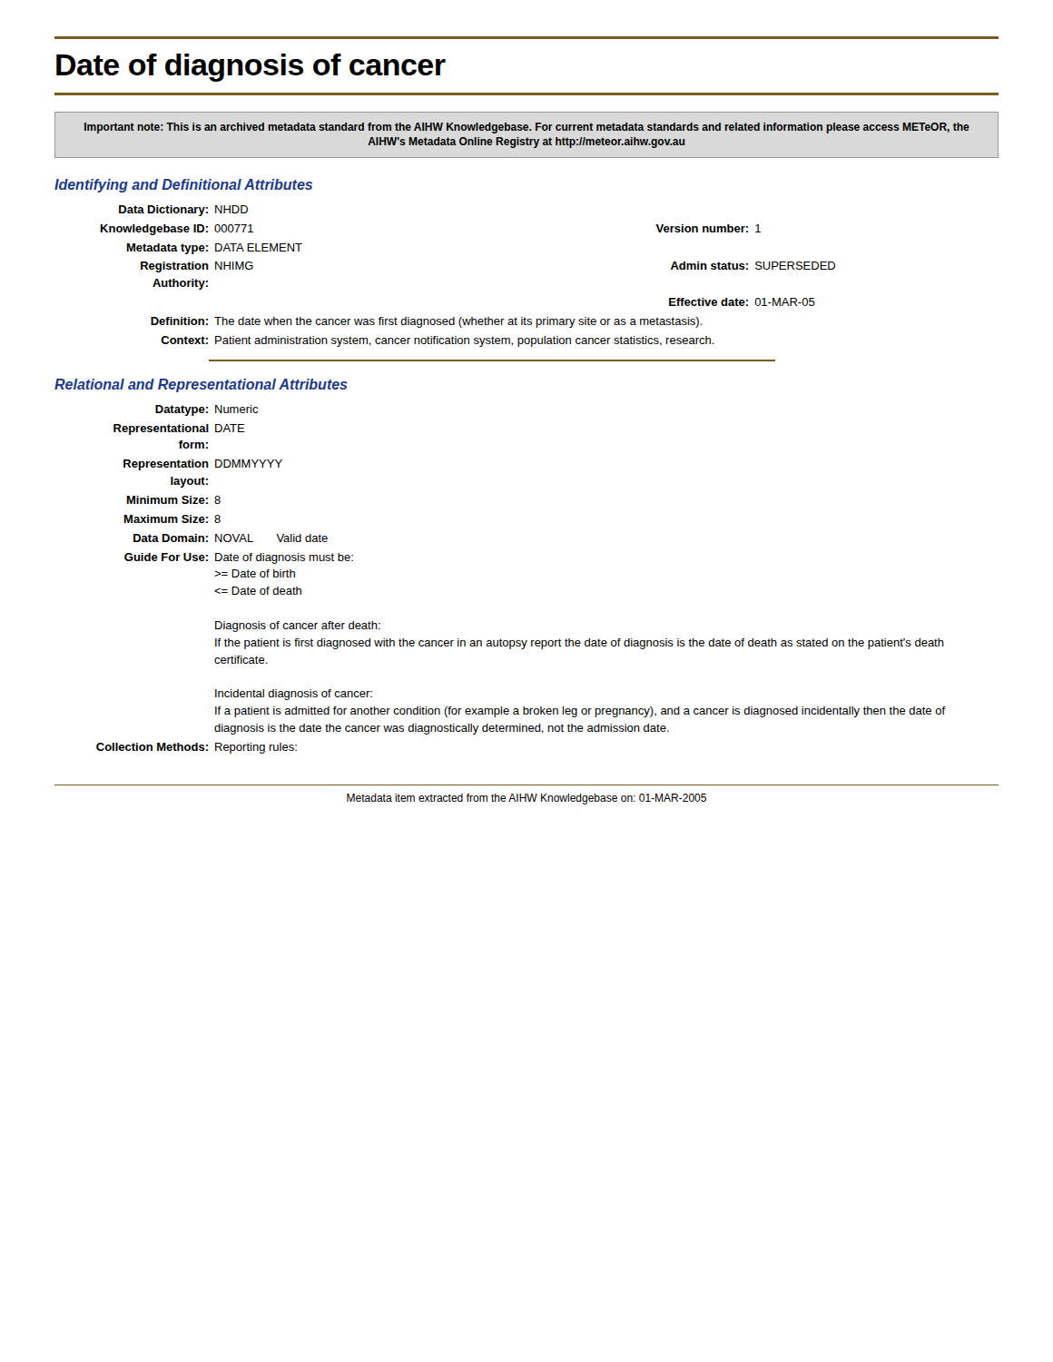Date of diagnosis of cancer
Important note: This is an archived metadata standard from the AIHW Knowledgebase. For current metadata standards and related information please access METeOR, the AIHW's Metadata Online Registry at http://meteor.aihw.gov.au
Identifying and Definitional Attributes
| Data Dictionary: | NHDD | | |
| Knowledgebase ID: | 000771 | Version number: | 1 |
| Metadata type: | DATA ELEMENT | | |
| Registration Authority: | NHIMG | Admin status: | SUPERSEDED |
| | | Effective date: | 01-MAR-05 |
| Definition: | The date when the cancer was first diagnosed (whether at its primary site or as a metastasis). |
| Context: | Patient administration system, cancer notification system, population cancer statistics, research. |
Relational and Representational Attributes
| Datatype: | Numeric |
| Representational form: | DATE |
| Representation layout: | DDMMYYYY |
| Minimum Size: | 8 |
| Maximum Size: | 8 |
| Data Domain: | NOVAL Valid date |
| Guide For Use: | Date of diagnosis must be: >= Date of birth <= Date of death Diagnosis of cancer after death: If the patient is first diagnosed with the cancer in an autopsy report the date of diagnosis is the date of death as stated on the patient's death certificate. Incidental diagnosis of cancer: If a patient is admitted for another condition (for example a broken leg or pregnancy), and a cancer is diagnosed incidentally then the date of diagnosis is the date the cancer was diagnostically determined, not the admission date. |
| Collection Methods: | Reporting rules: |
Metadata item extracted from the AIHW Knowledgebase on: 01-MAR-2005